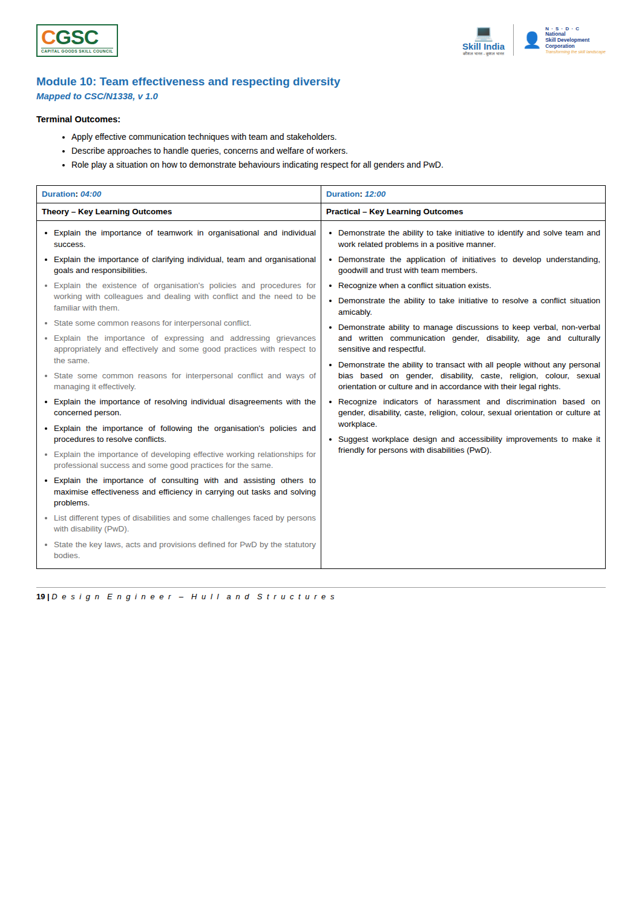CGSC
CAPITAL GOODS SKILL COUNCIL
💻
Skill India
कौशल भारत - कुशल भारत
👤
N · S · D · C
National
Skill Development
Corporation
Transforming the skill landscape
Module 10: Team effectiveness and respecting diversity
Mapped to CSC/N1338, v 1.0
Terminal Outcomes:
Apply effective communication techniques with team and stakeholders.
Describe approaches to handle queries, concerns and welfare of workers.
Role play a situation on how to demonstrate behaviours indicating respect for all genders and PwD.
| Duration : 04:00 | Duration : 12:00 |
| Theory – Key Learning Outcomes | Practical – Key Learning Outcomes |
| Explain the importance of teamwork in organisational and individual success. Explain the importance of clarifying individual, team and organisational goals and responsibilities. Explain the existence of organisation's policies and procedures for working with colleagues and dealing with conflict and the need to be familiar with them. State some common reasons for interpersonal conflict. Explain the importance of expressing and addressing grievances appropriately and effectively and some good practices with respect to the same. State some common reasons for interpersonal conflict and ways of managing it effectively. Explain the importance of resolving individual disagreements with the concerned person. Explain the importance of following the organisation's policies and procedures to resolve conflicts. Explain the importance of developing effective working relationships for professional success and some good practices for the same. Explain the importance of consulting with and assisting others to maximise effectiveness and efficiency in carrying out tasks and solving problems. List different types of disabilities and some challenges faced by persons with disability (PwD). State the key laws, acts and provisions defined for PwD by the statutory bodies. | Demonstrate the ability to take initiative to identify and solve team and work related problems in a positive manner. Demonstrate the application of initiatives to develop understanding, goodwill and trust with team members. Recognize when a conflict situation exists. Demonstrate the ability to take initiative to resolve a conflict situation amicably. Demonstrate ability to manage discussions to keep verbal, non-verbal and written communication gender, disability, age and culturally sensitive and respectful. Demonstrate the ability to transact with all people without any personal bias based on gender, disability, caste, religion, colour, sexual orientation or culture and in accordance with their legal rights. Recognize indicators of harassment and discrimination based on gender, disability, caste, religion, colour, sexual orientation or culture at workplace. Suggest workplace design and accessibility improvements to make it friendly for persons with disabilities (PwD). |
19 | D e s i g n E n g i n e e r – H u l l a n d S t r u c t u r e s